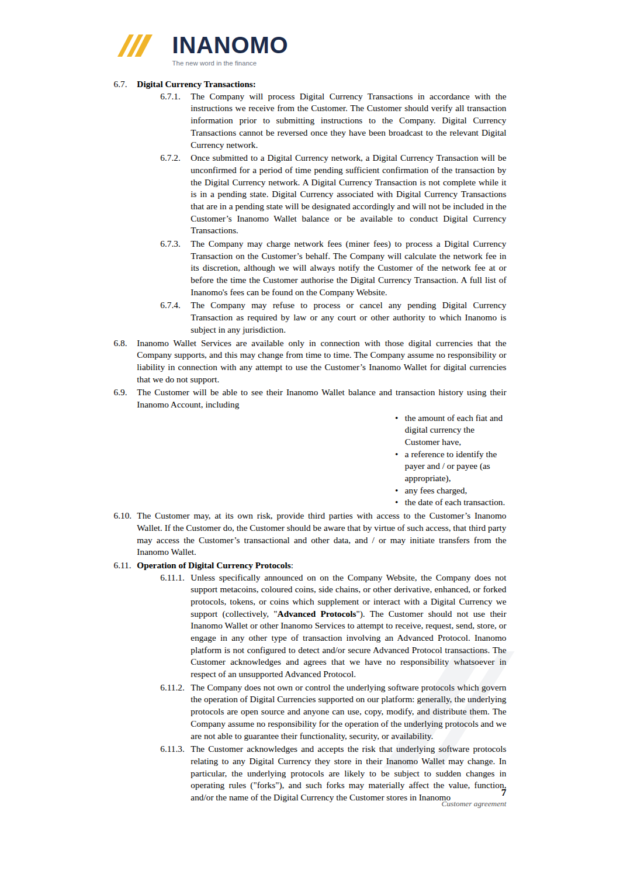INANOMO
The new word in the finance
6.7. Digital Currency Transactions:
6.7.1. The Company will process Digital Currency Transactions in accordance with the instructions we receive from the Customer. The Customer should verify all transaction information prior to submitting instructions to the Company. Digital Currency Transactions cannot be reversed once they have been broadcast to the relevant Digital Currency network.
6.7.2. Once submitted to a Digital Currency network, a Digital Currency Transaction will be unconfirmed for a period of time pending sufficient confirmation of the transaction by the Digital Currency network. A Digital Currency Transaction is not complete while it is in a pending state. Digital Currency associated with Digital Currency Transactions that are in a pending state will be designated accordingly and will not be included in the Customer’s Inanomo Wallet balance or be available to conduct Digital Currency Transactions.
6.7.3. The Company may charge network fees (miner fees) to process a Digital Currency Transaction on the Customer’s behalf. The Company will calculate the network fee in its discretion, although we will always notify the Customer of the network fee at or before the time the Customer authorise the Digital Currency Transaction. A full list of Inanomo's fees can be found on the Company Website.
6.7.4. The Company may refuse to process or cancel any pending Digital Currency Transaction as required by law or any court or other authority to which Inanomo is subject in any jurisdiction.
6.8. Inanomo Wallet Services are available only in connection with those digital currencies that the Company supports, and this may change from time to time. The Company assume no responsibility or liability in connection with any attempt to use the Customer’s Inanomo Wallet for digital currencies that we do not support.
6.9. The Customer will be able to see their Inanomo Wallet balance and transaction history using their Inanomo Account, including
the amount of each fiat and digital currency the Customer have,
a reference to identify the payer and / or payee (as appropriate),
any fees charged,
the date of each transaction.
6.10. The Customer may, at its own risk, provide third parties with access to the Customer’s Inanomo Wallet. If the Customer do, the Customer should be aware that by virtue of such access, that third party may access the Customer’s transactional and other data, and / or may initiate transfers from the Inanomo Wallet.
6.11. Operation of Digital Currency Protocols:
6.11.1. Unless specifically announced on on the Company Website, the Company does not support metacoins, coloured coins, side chains, or other derivative, enhanced, or forked protocols, tokens, or coins which supplement or interact with a Digital Currency we support (collectively, "Advanced Protocols"). The Customer should not use their Inanomo Wallet or other Inanomo Services to attempt to receive, request, send, store, or engage in any other type of transaction involving an Advanced Protocol. Inanomo platform is not configured to detect and/or secure Advanced Protocol transactions. The Customer acknowledges and agrees that we have no responsibility whatsoever in respect of an unsupported Advanced Protocol.
6.11.2. The Company does not own or control the underlying software protocols which govern the operation of Digital Currencies supported on our platform: generally, the underlying protocols are open source and anyone can use, copy, modify, and distribute them. The Company assume no responsibility for the operation of the underlying protocols and we are not able to guarantee their functionality, security, or availability.
6.11.3. The Customer acknowledges and accepts the risk that underlying software protocols relating to any Digital Currency they store in their Inanomo Wallet may change. In particular, the underlying protocols are likely to be subject to sudden changes in operating rules ("forks"), and such forks may materially affect the value, function, and/or the name of the Digital Currency the Customer stores in Inanomo
7
Customer agreement